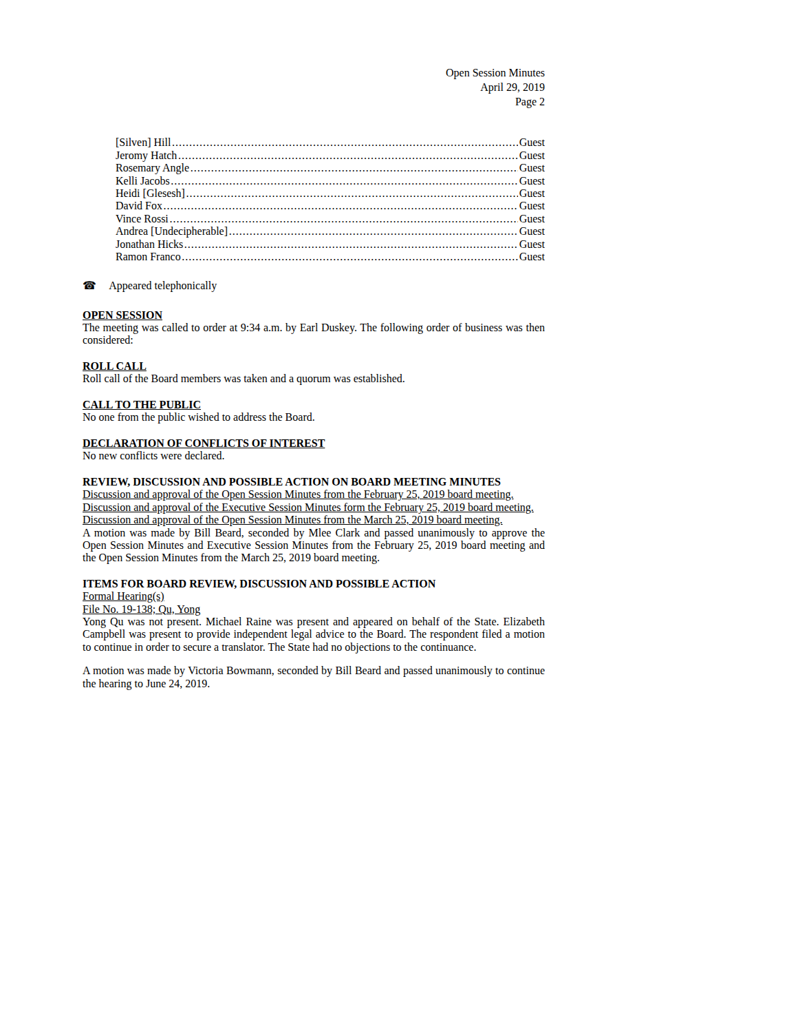Open Session Minutes
April 29, 2019
Page 2
[Silven] Hill ........................................................................................................... Guest
Jeromy Hatch ......................................................................................................... Guest
Rosemary Angle ..................................................................................................... Guest
Kelli Jacobs ............................................................................................................ Guest
Heidi [Glesesh] ....................................................................................................... Guest
David Fox .............................................................................................................. Guest
Vince Rossi ............................................................................................................ Guest
Andrea [Undecipherable] ......................................................................................... Guest
Jonathan Hicks ....................................................................................................... Guest
Ramon Franco ........................................................................................................ Guest
☎ Appeared telephonically
Open Session
The meeting was called to order at 9:34 a.m. by Earl Duskey. The following order of business was then considered:
Roll Call
Roll call of the Board members was taken and a quorum was established.
Call to the Public
No one from the public wished to address the Board.
Declaration of Conflicts of Interest
No new conflicts were declared.
Review, Discussion and Possible Action on Board Meeting Minutes
Discussion and approval of the Open Session Minutes from the February 25, 2019 board meeting.
Discussion and approval of the Executive Session Minutes form the February 25, 2019 board meeting.
Discussion and approval of the Open Session Minutes from the March 25, 2019 board meeting.
A motion was made by Bill Beard, seconded by Mlee Clark and passed unanimously to approve the Open Session Minutes and Executive Session Minutes from the February 25, 2019 board meeting and the Open Session Minutes from the March 25, 2019 board meeting.
Items for Board Review, Discussion and Possible Action
Formal Hearing(s)
File No. 19-138; Qu, Yong
Yong Qu was not present. Michael Raine was present and appeared on behalf of the State. Elizabeth Campbell was present to provide independent legal advice to the Board. The respondent filed a motion to continue in order to secure a translator. The State had no objections to the continuance.
A motion was made by Victoria Bowmann, seconded by Bill Beard and passed unanimously to continue the hearing to June 24, 2019.